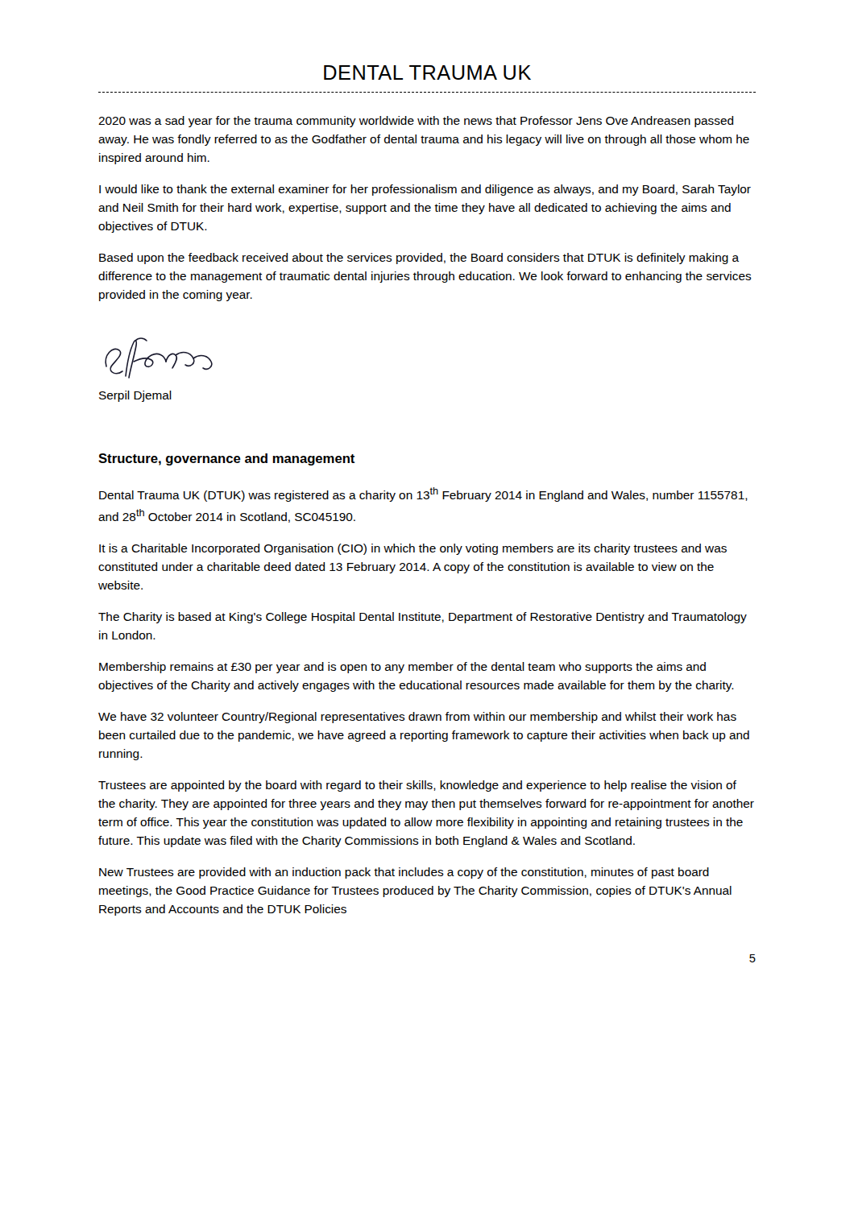DENTAL TRAUMA UK
2020 was a sad year for the trauma community worldwide with the news that Professor Jens Ove Andreasen passed away. He was fondly referred to as the Godfather of dental trauma and his legacy will live on through all those whom he inspired around him.
I would like to thank the external examiner for her professionalism and diligence as always, and my Board, Sarah Taylor and Neil Smith for their hard work, expertise, support and the time they have all dedicated to achieving the aims and objectives of DTUK.
Based upon the feedback received about the services provided, the Board considers that DTUK is definitely making a difference to the management of traumatic dental injuries through education. We look forward to enhancing the services provided in the coming year.
Serpil Djemal
Structure, governance and management
Dental Trauma UK (DTUK) was registered as a charity on 13th February 2014 in England and Wales, number 1155781, and 28th October 2014 in Scotland, SC045190.
It is a Charitable Incorporated Organisation (CIO) in which the only voting members are its charity trustees and was constituted under a charitable deed dated 13 February 2014. A copy of the constitution is available to view on the website.
The Charity is based at King's College Hospital Dental Institute, Department of Restorative Dentistry and Traumatology in London.
Membership remains at £30 per year and is open to any member of the dental team who supports the aims and objectives of the Charity and actively engages with the educational resources made available for them by the charity.
We have 32 volunteer Country/Regional representatives drawn from within our membership and whilst their work has been curtailed due to the pandemic, we have agreed a reporting framework to capture their activities when back up and running.
Trustees are appointed by the board with regard to their skills, knowledge and experience to help realise the vision of the charity. They are appointed for three years and they may then put themselves forward for re-appointment for another term of office. This year the constitution was updated to allow more flexibility in appointing and retaining trustees in the future. This update was filed with the Charity Commissions in both England & Wales and Scotland.
New Trustees are provided with an induction pack that includes a copy of the constitution, minutes of past board meetings, the Good Practice Guidance for Trustees produced by The Charity Commission, copies of DTUK's Annual Reports and Accounts and the DTUK Policies
5